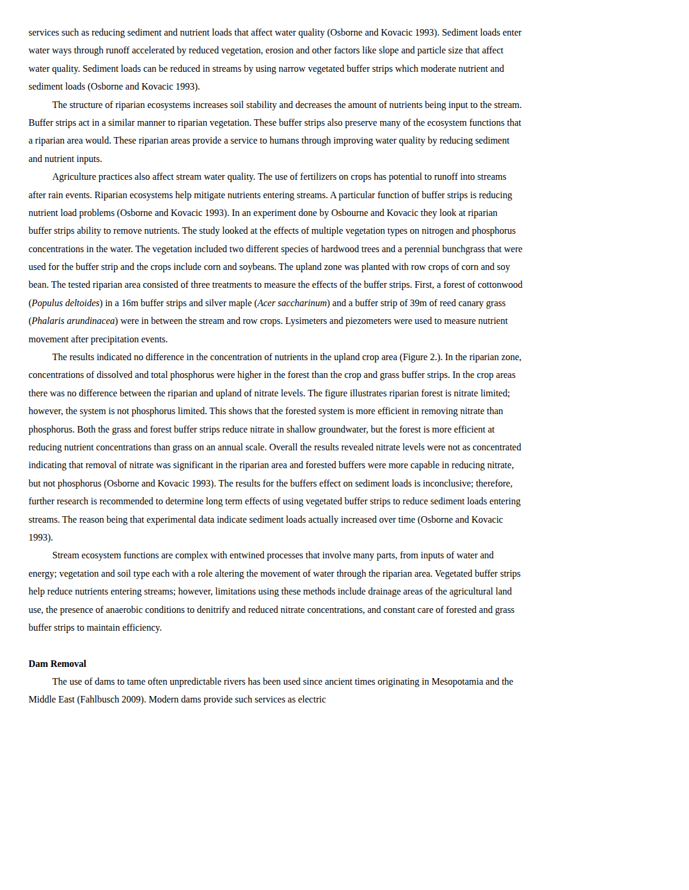services such as reducing sediment and nutrient loads that affect water quality (Osborne and Kovacic 1993). Sediment loads enter water ways through runoff accelerated by reduced vegetation, erosion and other factors like slope and particle size that affect water quality. Sediment loads can be reduced in streams by using narrow vegetated buffer strips which moderate nutrient and sediment loads (Osborne and Kovacic 1993).
The structure of riparian ecosystems increases soil stability and decreases the amount of nutrients being input to the stream. Buffer strips act in a similar manner to riparian vegetation. These buffer strips also preserve many of the ecosystem functions that a riparian area would. These riparian areas provide a service to humans through improving water quality by reducing sediment and nutrient inputs.
Agriculture practices also affect stream water quality. The use of fertilizers on crops has potential to runoff into streams after rain events. Riparian ecosystems help mitigate nutrients entering streams. A particular function of buffer strips is reducing nutrient load problems (Osborne and Kovacic 1993). In an experiment done by Osbourne and Kovacic they look at riparian buffer strips ability to remove nutrients. The study looked at the effects of multiple vegetation types on nitrogen and phosphorus concentrations in the water. The vegetation included two different species of hardwood trees and a perennial bunchgrass that were used for the buffer strip and the crops include corn and soybeans. The upland zone was planted with row crops of corn and soy bean. The tested riparian area consisted of three treatments to measure the effects of the buffer strips. First, a forest of cottonwood (Populus deltoides) in a 16m buffer strips and silver maple (Acer saccharinum) and a buffer strip of 39m of reed canary grass (Phalaris arundinacea) were in between the stream and row crops. Lysimeters and piezometers were used to measure nutrient movement after precipitation events.
The results indicated no difference in the concentration of nutrients in the upland crop area (Figure 2.). In the riparian zone, concentrations of dissolved and total phosphorus were higher in the forest than the crop and grass buffer strips. In the crop areas there was no difference between the riparian and upland of nitrate levels. The figure illustrates riparian forest is nitrate limited; however, the system is not phosphorus limited. This shows that the forested system is more efficient in removing nitrate than phosphorus. Both the grass and forest buffer strips reduce nitrate in shallow groundwater, but the forest is more efficient at reducing nutrient concentrations than grass on an annual scale. Overall the results revealed nitrate levels were not as concentrated indicating that removal of nitrate was significant in the riparian area and forested buffers were more capable in reducing nitrate, but not phosphorus (Osborne and Kovacic 1993). The results for the buffers effect on sediment loads is inconclusive; therefore, further research is recommended to determine long term effects of using vegetated buffer strips to reduce sediment loads entering streams. The reason being that experimental data indicate sediment loads actually increased over time (Osborne and Kovacic 1993).
Stream ecosystem functions are complex with entwined processes that involve many parts, from inputs of water and energy; vegetation and soil type each with a role altering the movement of water through the riparian area. Vegetated buffer strips help reduce nutrients entering streams; however, limitations using these methods include drainage areas of the agricultural land use, the presence of anaerobic conditions to denitrify and reduced nitrate concentrations, and constant care of forested and grass buffer strips to maintain efficiency.
Dam Removal
The use of dams to tame often unpredictable rivers has been used since ancient times originating in Mesopotamia and the Middle East (Fahlbusch 2009). Modern dams provide such services as electric